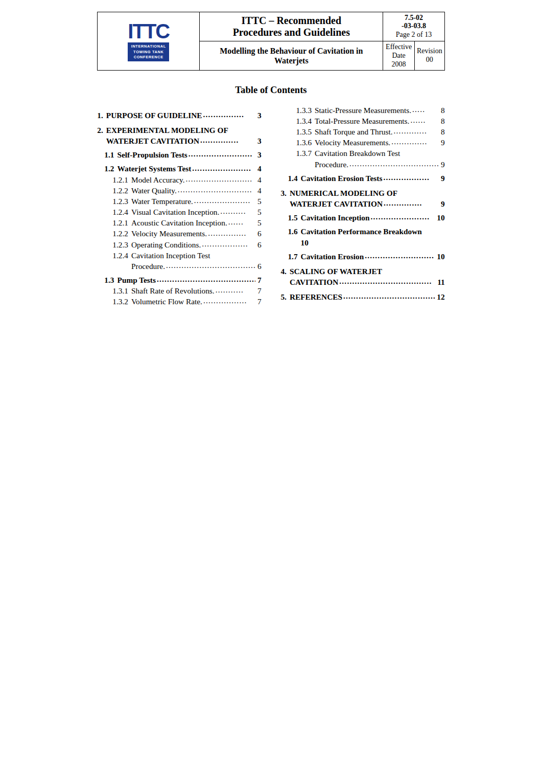| ITTC International Towing Tank Conference | ITTC – Recommended Procedures and Guidelines | 7.5-02 -03-03.8 Page 2 of 13 |
| Modelling the Behaviour of Cavitation in Waterjets | / Effective Date 2008 / Revision 00 / |
Table of Contents
1. PURPOSE OF GUIDELINE................ 3
2. EXPERIMENTAL MODELING OF
2. WATERJET CAVITATION............... 3
1.1 Self-Propulsion Tests......................... 3
1.2 Waterjet Systems Test....................... 4
1.2.1 Model Accuracy........................... 4
1.2.2 Water Quality.............................. 4
1.2.3 Water Temperature....................... 5
1.2.4 Visual Cavitation Inception........... 5
1.2.1 Acoustic Cavitation Inception....... 5
1.2.2 Velocity Measurements................ 6
1.2.3 Operating Conditions................... 6
1.2.4 Cavitation Inception Test
1.2.4 Procedure...................................... 6
1.3 Pump Tests....................................... 7
1.3.1 Shaft Rate of Revolutions............ 7
1.3.2 Volumetric Flow Rate.................. 7
1.3.3 Static-Pressure Measurements...... 8
1.3.4 Total-Pressure Measurements....... 8
1.3.5 Shaft Torque and Thrust.............. 8
1.3.6 Velocity Measurements............... 9
1.3.7 Cavitation Breakdown Test
1.3.7 Procedure..................................... 9
1.4 Cavitation Erosion Tests.................. 9
3. NUMERICAL MODELING OF
3. WATERJET CAVITATION............... 9
1.5 Cavitation Inception....................... 10
1.6 Cavitation Performance Breakdown
1.6 10
1.7 Cavitation Erosion........................... 10
4. SCALING OF WATERJET
4. CAVITATION.................................... 11
5. REFERENCES.................................... 12